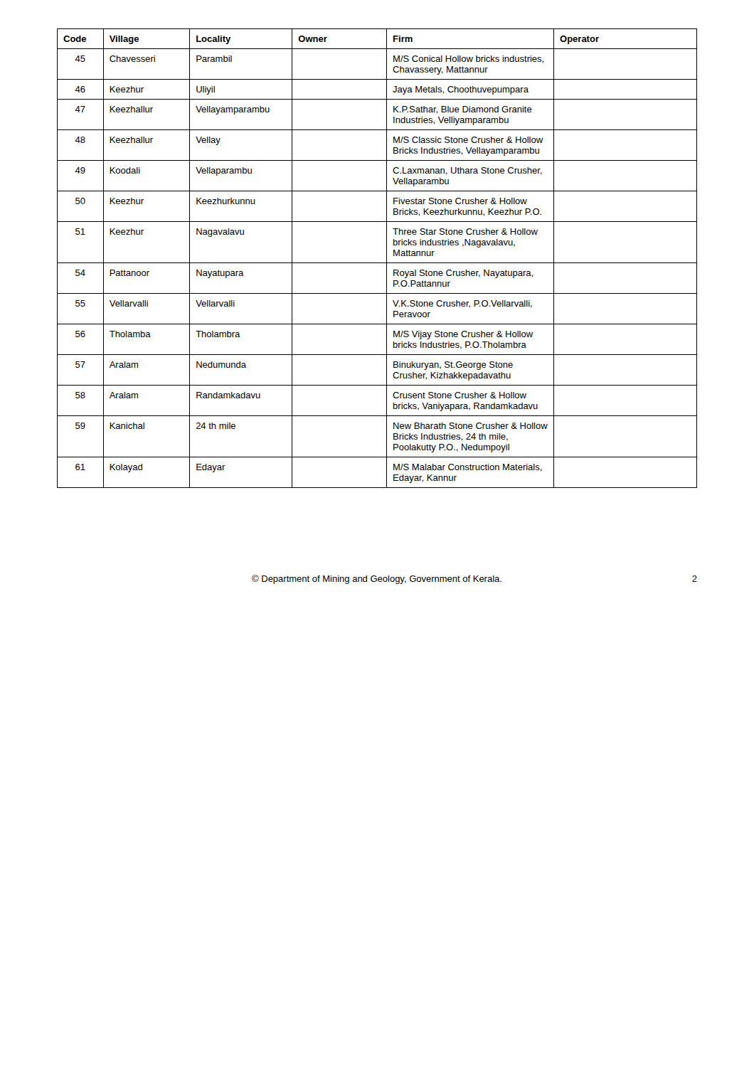| Code | Village | Locality | Owner | Firm | Operator |
| --- | --- | --- | --- | --- | --- |
| 45 | Chavesseri | Parambil | | M/S Conical Hollow bricks industries, Chavassery, Mattannur | |
| 46 | Keezhur | Uliyil | | Jaya Metals, Choothuvepumpara | |
| 47 | Keezhallur | Vellayamparambu | | K.P.Sathar, Blue Diamond Granite Industries, Velliyamparambu | |
| 48 | Keezhallur | Vellay | | M/S Classic Stone Crusher & Hollow Bricks Industries, Vellayamparambu | |
| 49 | Koodali | Vellaparambu | | C.Laxmanan, Uthara Stone Crusher, Vellaparambu | |
| 50 | Keezhur | Keezhurkunnu | | Fivestar Stone Crusher & Hollow Bricks, Keezhurkunnu, Keezhur P.O. | |
| 51 | Keezhur | Nagavalavu | | Three Star Stone Crusher & Hollow bricks industries ,Nagavalavu, Mattannur | |
| 54 | Pattanoor | Nayatupara | | Royal Stone Crusher, Nayatupara, P.O.Pattannur | |
| 55 | Vellarvalli | Vellarvalli | | V.K.Stone Crusher, P.O.Vellarvalli, Peravoor | |
| 56 | Tholamba | Tholambra | | M/S Vijay Stone Crusher & Hollow bricks Industries, P.O.Tholambra | |
| 57 | Aralam | Nedumunda | | Binukuryan, St.George Stone Crusher, Kizhakkepadavathu | |
| 58 | Aralam | Randamkadavu | | Crusent Stone Crusher & Hollow bricks, Vaniyapara, Randamkadavu | |
| 59 | Kanichal | 24 th mile | | New Bharath Stone Crusher & Hollow Bricks Industries, 24 th mile, Poolakutty P.O., Nedumpoyil | |
| 61 | Kolayad | Edayar | | M/S Malabar Construction Materials, Edayar, Kannur | |
© Department of Mining and Geology, Government of Kerala. 2